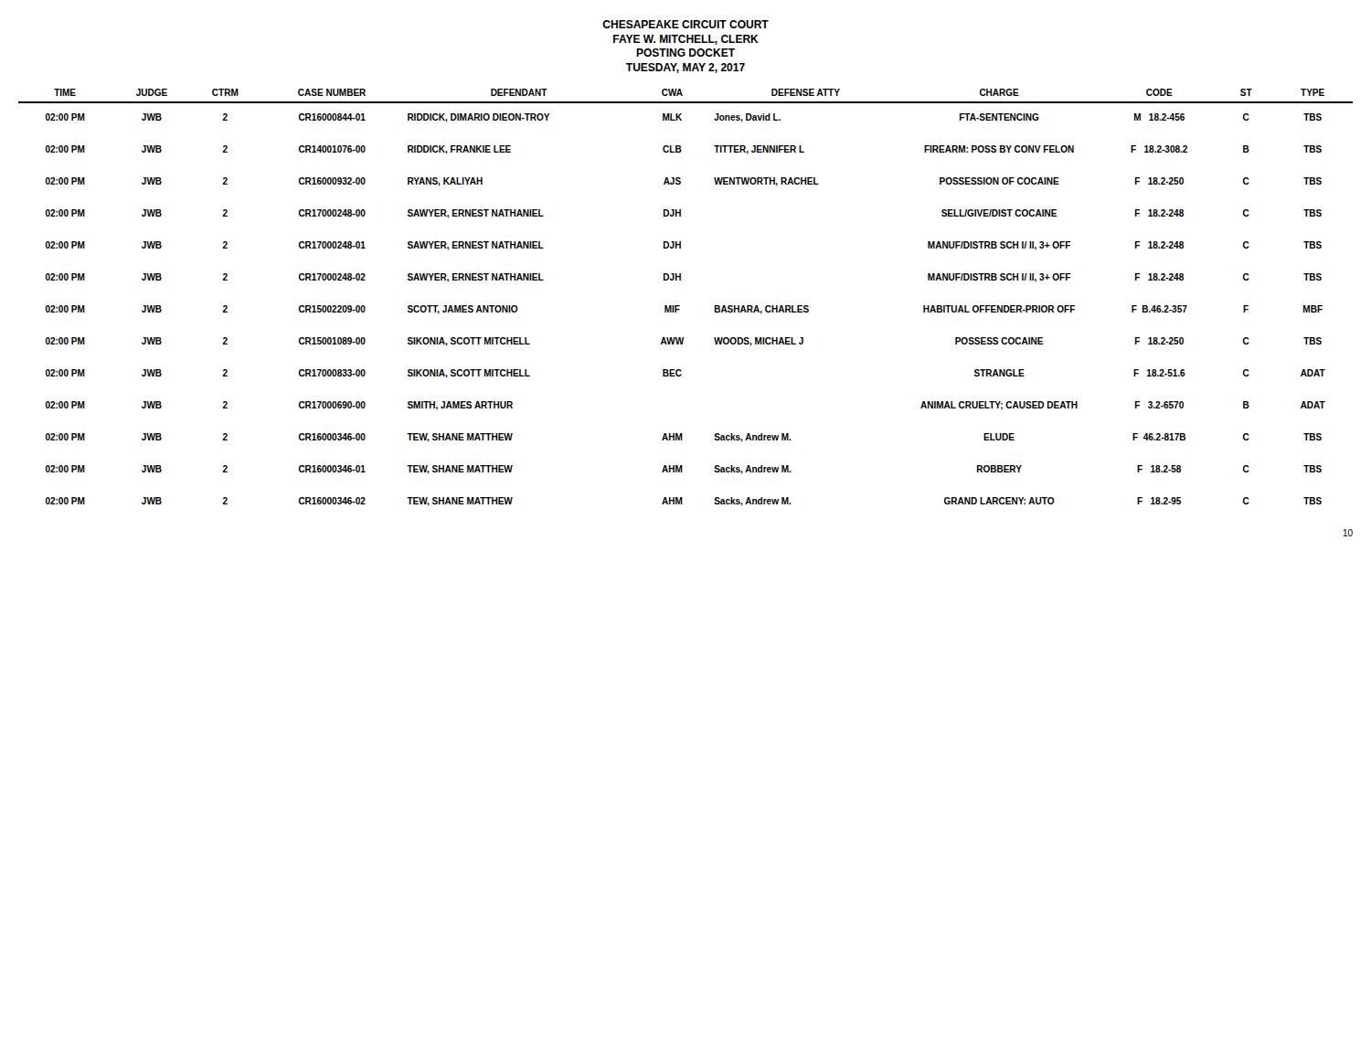CHESAPEAKE CIRCUIT COURT
FAYE W. MITCHELL, CLERK
POSTING DOCKET
TUESDAY, MAY 2, 2017
| TIME | JUDGE | CTRM | CASE NUMBER | DEFENDANT | CWA | DEFENSE ATTY | CHARGE | CODE | ST | TYPE |
| --- | --- | --- | --- | --- | --- | --- | --- | --- | --- | --- |
| 02:00 PM | JWB | 2 | CR16000844-01 | RIDDICK, DIMARIO DIEON-TROY | MLK | Jones, David L. | FTA-SENTENCING | M 18.2-456 | C | TBS |
| 02:00 PM | JWB | 2 | CR14001076-00 | RIDDICK, FRANKIE LEE | CLB | TITTER, JENNIFER L | FIREARM: POSS BY CONV FELON | F 18.2-308.2 | B | TBS |
| 02:00 PM | JWB | 2 | CR16000932-00 | RYANS, KALIYAH | AJS | WENTWORTH, RACHEL | POSSESSION OF COCAINE | F 18.2-250 | C | TBS |
| 02:00 PM | JWB | 2 | CR17000248-00 | SAWYER, ERNEST NATHANIEL | DJH | | SELL/GIVE/DIST COCAINE | F 18.2-248 | C | TBS |
| 02:00 PM | JWB | 2 | CR17000248-01 | SAWYER, ERNEST NATHANIEL | DJH | | MANUF/DISTRB SCH I/ II, 3+ OFF | F 18.2-248 | C | TBS |
| 02:00 PM | JWB | 2 | CR17000248-02 | SAWYER, ERNEST NATHANIEL | DJH | | MANUF/DISTRB SCH I/ II, 3+ OFF | F 18.2-248 | C | TBS |
| 02:00 PM | JWB | 2 | CR15002209-00 | SCOTT, JAMES ANTONIO | MIF | BASHARA, CHARLES | HABITUAL OFFENDER-PRIOR OFF | F B.46.2-357 | F | MBF |
| 02:00 PM | JWB | 2 | CR15001089-00 | SIKONIA, SCOTT MITCHELL | AWW | WOODS, MICHAEL J | POSSESS COCAINE | F 18.2-250 | C | TBS |
| 02:00 PM | JWB | 2 | CR17000833-00 | SIKONIA, SCOTT MITCHELL | BEC | | STRANGLE | F 18.2-51.6 | C | ADAT |
| 02:00 PM | JWB | 2 | CR17000690-00 | SMITH, JAMES ARTHUR | | | ANIMAL CRUELTY; CAUSED DEATH | F 3.2-6570 | B | ADAT |
| 02:00 PM | JWB | 2 | CR16000346-00 | TEW, SHANE MATTHEW | AHM | Sacks, Andrew M. | ELUDE | F 46.2-817B | C | TBS |
| 02:00 PM | JWB | 2 | CR16000346-01 | TEW, SHANE MATTHEW | AHM | Sacks, Andrew M. | ROBBERY | F 18.2-58 | C | TBS |
| 02:00 PM | JWB | 2 | CR16000346-02 | TEW, SHANE MATTHEW | AHM | Sacks, Andrew M. | GRAND LARCENY: AUTO | F 18.2-95 | C | TBS |
10